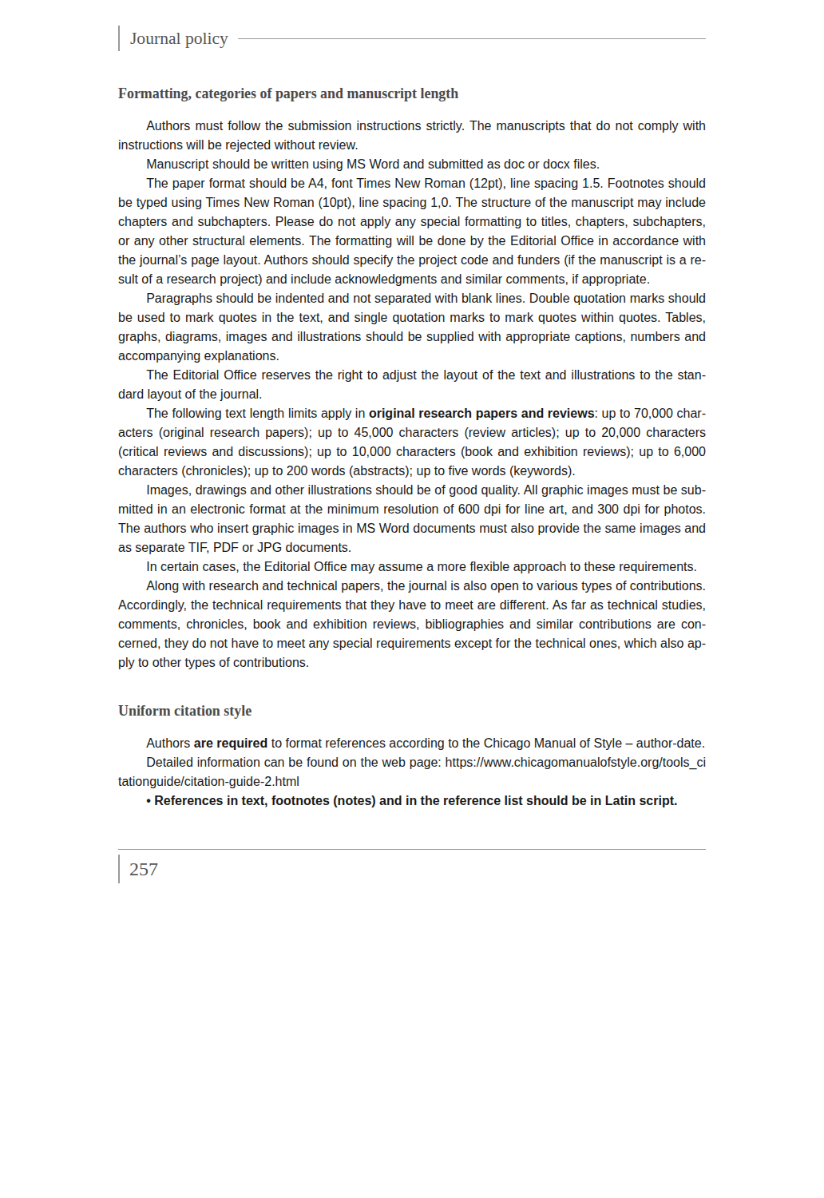Journal policy
Formatting, categories of papers and manuscript length
Authors must follow the submission instructions strictly. The manuscripts that do not comply with instructions will be rejected without review.
Manuscript should be written using MS Word and submitted as doc or docx files.
The paper format should be A4, font Times New Roman (12pt), line spacing 1.5. Footnotes should be typed using Times New Roman (10pt), line spacing 1,0. The structure of the manuscript may include chapters and subchapters. Please do not apply any special formatting to titles, chapters, subchapters, or any other structural elements. The formatting will be done by the Editorial Office in accordance with the journal’s page layout. Authors should specify the project code and funders (if the manuscript is a result of a research project) and include acknowledgments and similar comments, if appropriate.
Paragraphs should be indented and not separated with blank lines. Double quotation marks should be used to mark quotes in the text, and single quotation marks to mark quotes within quotes. Tables, graphs, diagrams, images and illustrations should be supplied with appropriate captions, numbers and accompanying explanations.
The Editorial Office reserves the right to adjust the layout of the text and illustrations to the standard layout of the journal.
The following text length limits apply in original research papers and reviews: up to 70,000 characters (original research papers); up to 45,000 characters (review articles); up to 20,000 characters (critical reviews and discussions); up to 10,000 characters (book and exhibition reviews); up to 6,000 characters (chronicles); up to 200 words (abstracts); up to five words (keywords).
Images, drawings and other illustrations should be of good quality. All graphic images must be submitted in an electronic format at the minimum resolution of 600 dpi for line art, and 300 dpi for photos. The authors who insert graphic images in MS Word documents must also provide the same images and as separate TIF, PDF or JPG documents.
In certain cases, the Editorial Office may assume a more flexible approach to these requirements.
Along with research and technical papers, the journal is also open to various types of contributions. Accordingly, the technical requirements that they have to meet are different. As far as technical studies, comments, chronicles, book and exhibition reviews, bibliographies and similar contributions are concerned, they do not have to meet any special requirements except for the technical ones, which also apply to other types of contributions.
Uniform citation style
Authors are required to format references according to the Chicago Manual of Style – author-date.
Detailed information can be found on the web page: https://www.chicagomanualofstyle.org/tools_citationguide/citation-guide-2.html
• References in text, footnotes (notes) and in the reference list should be in Latin script.
257